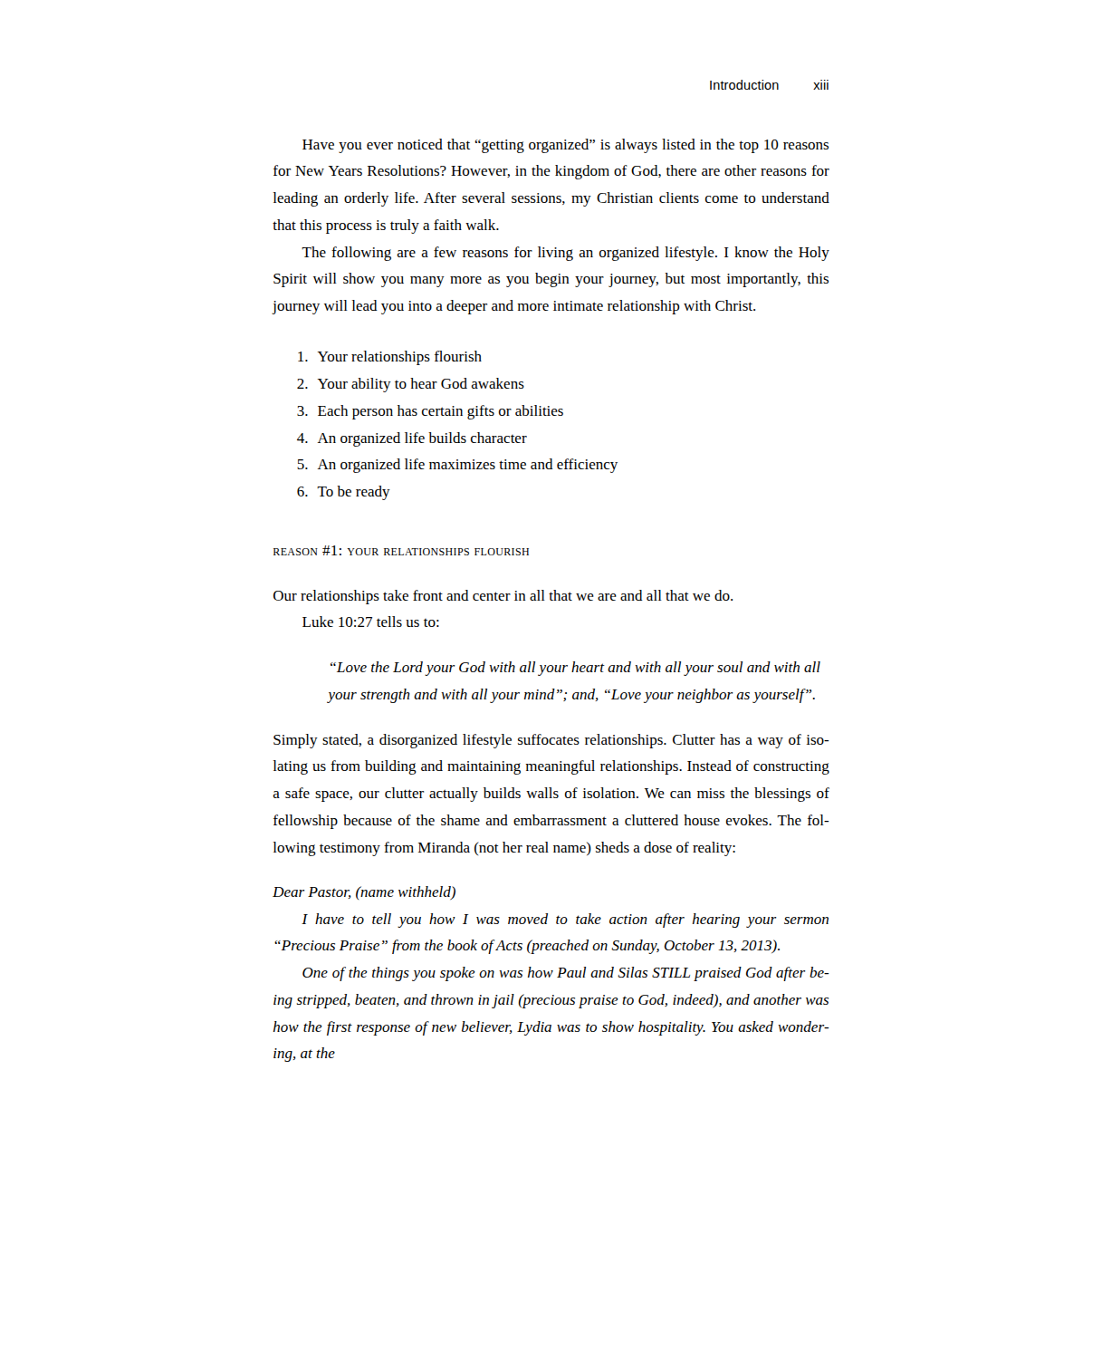Introductionxiii
Have you ever noticed that “getting organized” is always listed in the top 10 reasons for New Years Resolutions? However, in the kingdom of God, there are other reasons for leading an orderly life. After several sessions, my Christian clients come to understand that this process is truly a faith walk.
The following are a few reasons for living an organized lifestyle. I know the Holy Spirit will show you many more as you begin your journey, but most importantly, this journey will lead you into a deeper and more intimate relationship with Christ.
Your relationships flourish
Your ability to hear God awakens
Each person has certain gifts or abilities
An organized life builds character
An organized life maximizes time and efficiency
To be ready
Reason #1: Your Relationships Flourish
Our relationships take front and center in all that we are and all that we do.
Luke 10:27 tells us to:
“Love the Lord your God with all your heart and with all your soul and with all your strength and with all your mind”; and, “Love your neighbor as yourself”.
Simply stated, a disorganized lifestyle suffocates relationships. Clutter has a way of isolating us from building and maintaining meaningful relationships. Instead of constructing a safe space, our clutter actually builds walls of isolation. We can miss the blessings of fellowship because of the shame and embarrassment a cluttered house evokes. The following testimony from Miranda (not her real name) sheds a dose of reality:
Dear Pastor, (name withheld)
I have to tell you how I was moved to take action after hearing your sermon “Precious Praise” from the book of Acts (preached on Sunday, October 13, 2013).
One of the things you spoke on was how Paul and Silas STILL praised God after being stripped, beaten, and thrown in jail (precious praise to God, indeed), and another was how the first response of new believer, Lydia was to show hospitality. You asked wondering, at the